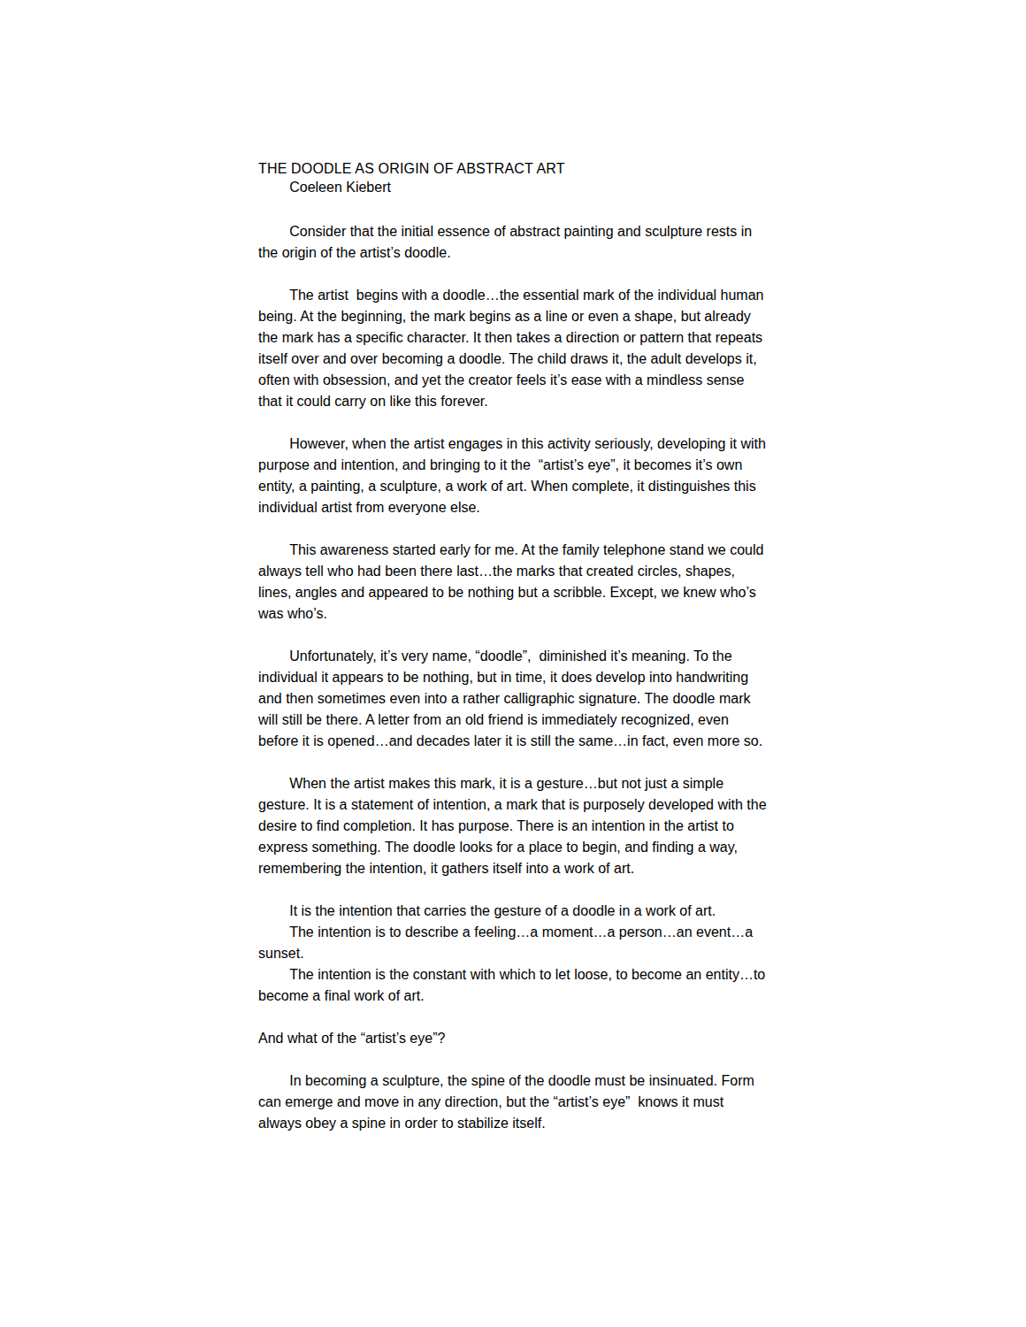The Doodle as Origin of Abstract Art
Coeleen Kiebert
Consider that the initial essence of abstract painting and sculpture rests in the origin of the artist’s doodle.
The artist begins with a doodle…the essential mark of the individual human being. At the beginning, the mark begins as a line or even a shape, but already the mark has a specific character. It then takes a direction or pattern that repeats itself over and over becoming a doodle. The child draws it, the adult develops it, often with obsession, and yet the creator feels it’s ease with a mindless sense that it could carry on like this forever.
However, when the artist engages in this activity seriously, developing it with purpose and intention, and bringing to it the “artist’s eye”, it becomes it’s own entity, a painting, a sculpture, a work of art. When complete, it distinguishes this individual artist from everyone else.
This awareness started early for me. At the family telephone stand we could always tell who had been there last…the marks that created circles, shapes, lines, angles and appeared to be nothing but a scribble. Except, we knew who’s was who’s.
Unfortunately, it’s very name, “doodle”, diminished it’s meaning. To the individual it appears to be nothing, but in time, it does develop into handwriting and then sometimes even into a rather calligraphic signature. The doodle mark will still be there. A letter from an old friend is immediately recognized, even before it is opened…and decades later it is still the same…in fact, even more so.
When the artist makes this mark, it is a gesture…but not just a simple gesture. It is a statement of intention, a mark that is purposely developed with the desire to find completion. It has purpose. There is an intention in the artist to express something. The doodle looks for a place to begin, and finding a way, remembering the intention, it gathers itself into a work of art.
It is the intention that carries the gesture of a doodle in a work of art.
The intention is to describe a feeling…a moment…a person…an event…a sunset.
The intention is the constant with which to let loose, to become an entity…to become a final work of art.
And what of the “artist’s eye”?
In becoming a sculpture, the spine of the doodle must be insinuated. Form can emerge and move in any direction, but the “artist’s eye” knows it must always obey a spine in order to stabilize itself.